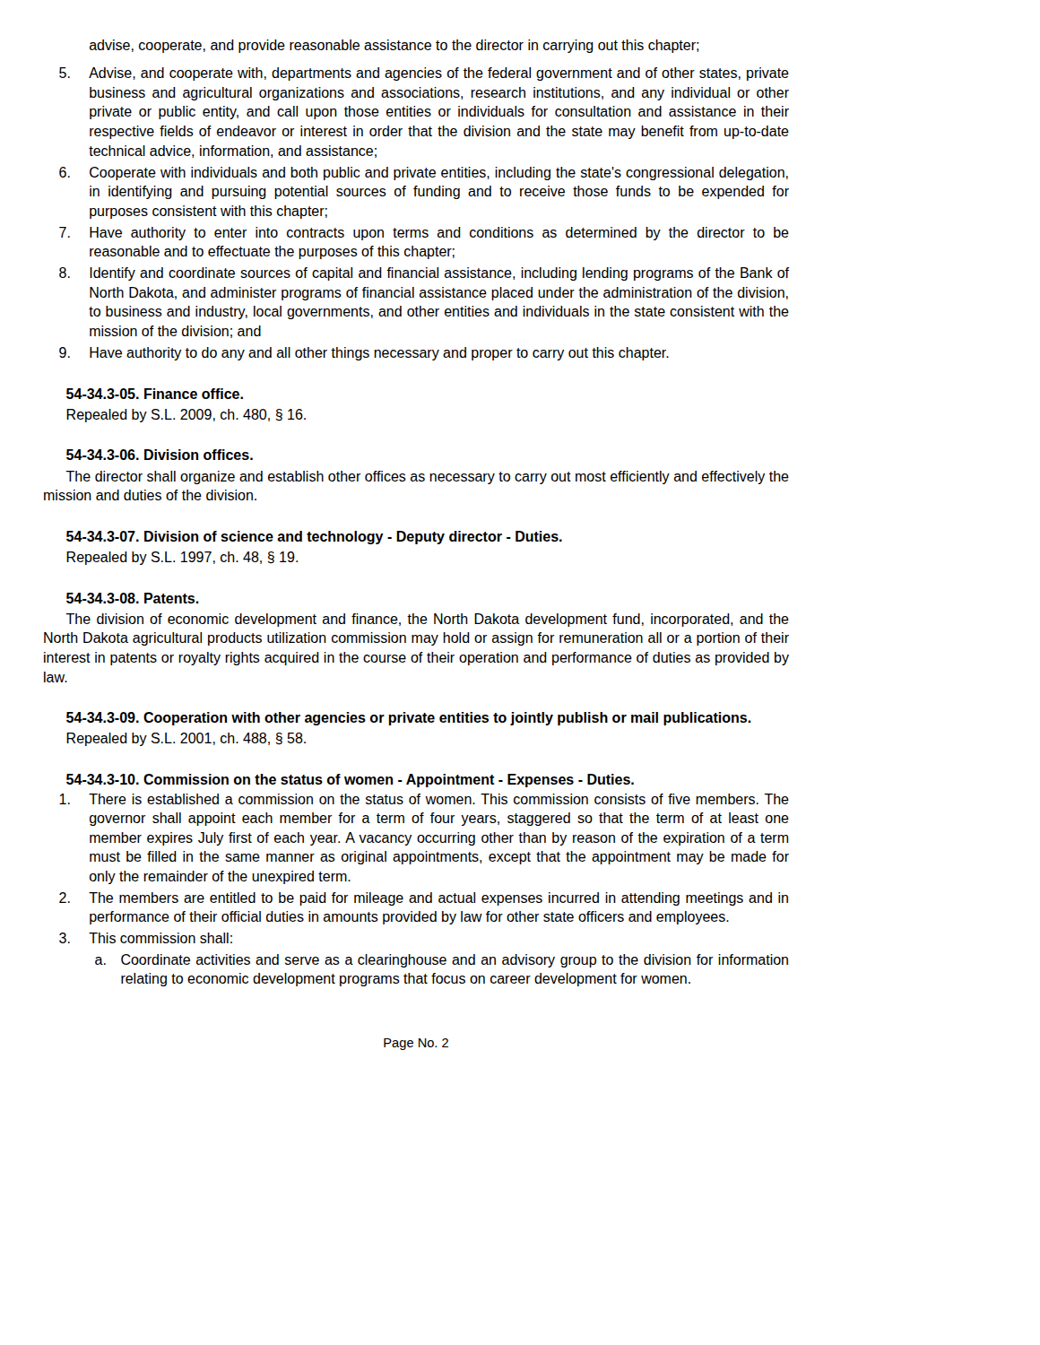advise, cooperate, and provide reasonable assistance to the director in carrying out this chapter;
5. Advise, and cooperate with, departments and agencies of the federal government and of other states, private business and agricultural organizations and associations, research institutions, and any individual or other private or public entity, and call upon those entities or individuals for consultation and assistance in their respective fields of endeavor or interest in order that the division and the state may benefit from up-to-date technical advice, information, and assistance;
6. Cooperate with individuals and both public and private entities, including the state's congressional delegation, in identifying and pursuing potential sources of funding and to receive those funds to be expended for purposes consistent with this chapter;
7. Have authority to enter into contracts upon terms and conditions as determined by the director to be reasonable and to effectuate the purposes of this chapter;
8. Identify and coordinate sources of capital and financial assistance, including lending programs of the Bank of North Dakota, and administer programs of financial assistance placed under the administration of the division, to business and industry, local governments, and other entities and individuals in the state consistent with the mission of the division; and
9. Have authority to do any and all other things necessary and proper to carry out this chapter.
54-34.3-05. Finance office.
Repealed by S.L. 2009, ch. 480, § 16.
54-34.3-06. Division offices.
The director shall organize and establish other offices as necessary to carry out most efficiently and effectively the mission and duties of the division.
54-34.3-07. Division of science and technology - Deputy director - Duties.
Repealed by S.L. 1997, ch. 48, § 19.
54-34.3-08. Patents.
The division of economic development and finance, the North Dakota development fund, incorporated, and the North Dakota agricultural products utilization commission may hold or assign for remuneration all or a portion of their interest in patents or royalty rights acquired in the course of their operation and performance of duties as provided by law.
54-34.3-09. Cooperation with other agencies or private entities to jointly publish or mail publications.
Repealed by S.L. 2001, ch. 488, § 58.
54-34.3-10. Commission on the status of women - Appointment - Expenses - Duties.
1. There is established a commission on the status of women. This commission consists of five members. The governor shall appoint each member for a term of four years, staggered so that the term of at least one member expires July first of each year. A vacancy occurring other than by reason of the expiration of a term must be filled in the same manner as original appointments, except that the appointment may be made for only the remainder of the unexpired term.
2. The members are entitled to be paid for mileage and actual expenses incurred in attending meetings and in performance of their official duties in amounts provided by law for other state officers and employees.
3. This commission shall:
a. Coordinate activities and serve as a clearinghouse and an advisory group to the division for information relating to economic development programs that focus on career development for women.
Page No. 2